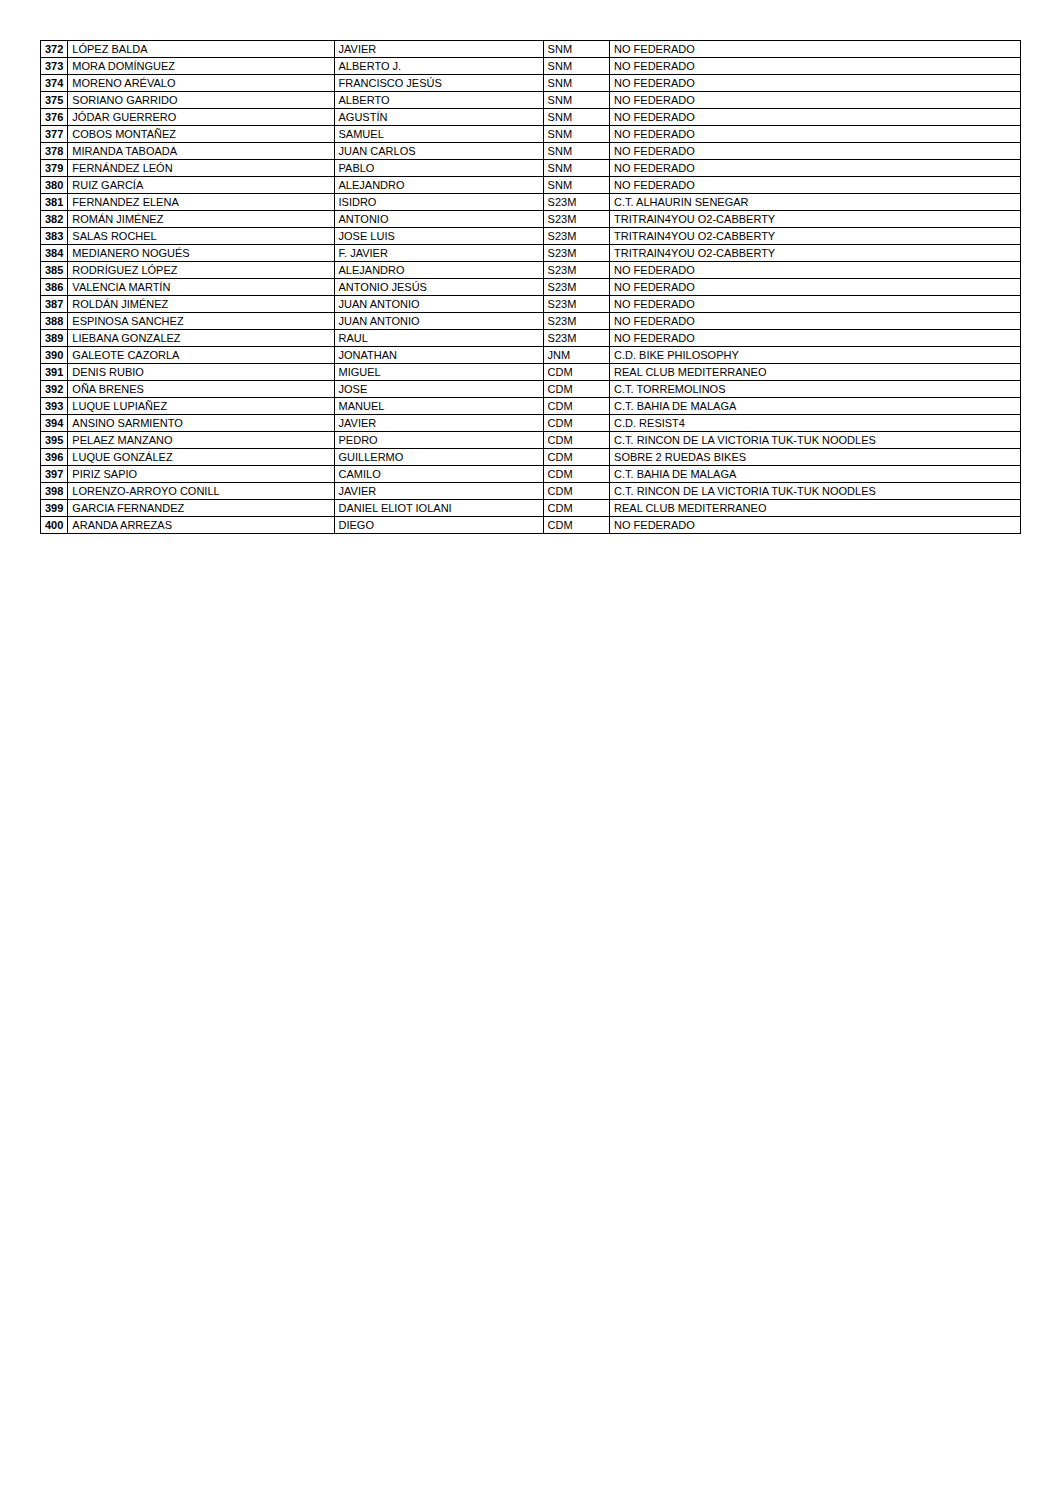| 372 | LÓPEZ BALDA | JAVIER | SNM | NO FEDERADO |
| 373 | MORA DOMÍNGUEZ | ALBERTO J. | SNM | NO FEDERADO |
| 374 | MORENO ARÉVALO | FRANCISCO JESÚS | SNM | NO FEDERADO |
| 375 | SORIANO GARRIDO | ALBERTO | SNM | NO FEDERADO |
| 376 | JÓDAR GUERRERO | AGUSTÍN | SNM | NO FEDERADO |
| 377 | COBOS MONTAÑEZ | SAMUEL | SNM | NO FEDERADO |
| 378 | MIRANDA TABOADA | JUAN CARLOS | SNM | NO FEDERADO |
| 379 | FERNÁNDEZ LEÓN | PABLO | SNM | NO FEDERADO |
| 380 | RUIZ GARCÍA | ALEJANDRO | SNM | NO FEDERADO |
| 381 | FERNANDEZ ELENA | ISIDRO | S23M | C.T. ALHAURIN SENEGAR |
| 382 | ROMÁN JIMÉNEZ | ANTONIO | S23M | TRITRAIN4YOU O2-CABBERTY |
| 383 | SALAS ROCHEL | JOSE LUIS | S23M | TRITRAIN4YOU O2-CABBERTY |
| 384 | MEDIANERO NOGUÉS | F. JAVIER | S23M | TRITRAIN4YOU O2-CABBERTY |
| 385 | RODRÍGUEZ LÓPEZ | ALEJANDRO | S23M | NO FEDERADO |
| 386 | VALENCIA MARTÍN | ANTONIO JESÚS | S23M | NO FEDERADO |
| 387 | ROLDÁN JIMÉNEZ | JUAN ANTONIO | S23M | NO FEDERADO |
| 388 | ESPINOSA SANCHEZ | JUAN ANTONIO | S23M | NO FEDERADO |
| 389 | LIEBANA GONZALEZ | RAUL | S23M | NO FEDERADO |
| 390 | GALEOTE CAZORLA | JONATHAN | JNM | C.D. BIKE PHILOSOPHY |
| 391 | DENIS RUBIO | MIGUEL | CDM | REAL CLUB MEDITERRANEO |
| 392 | OÑA BRENES | JOSE | CDM | C.T. TORREMOLINOS |
| 393 | LUQUE LUPIAÑEZ | MANUEL | CDM | C.T. BAHIA DE MALAGA |
| 394 | ANSINO SARMIENTO | JAVIER | CDM | C.D. RESIST4 |
| 395 | PELAEZ MANZANO | PEDRO | CDM | C.T. RINCON DE LA VICTORIA TUK-TUK NOODLES |
| 396 | LUQUE GONZÁLEZ | GUILLERMO | CDM | SOBRE 2 RUEDAS BIKES |
| 397 | PIRIZ SAPIO | CAMILO | CDM | C.T. BAHIA DE MALAGA |
| 398 | LORENZO-ARROYO CONILL | JAVIER | CDM | C.T. RINCON DE LA VICTORIA TUK-TUK NOODLES |
| 399 | GARCIA FERNANDEZ | DANIEL ELIOT IOLANI | CDM | REAL CLUB MEDITERRANEO |
| 400 | ARANDA ARREZAS | DIEGO | CDM | NO FEDERADO |